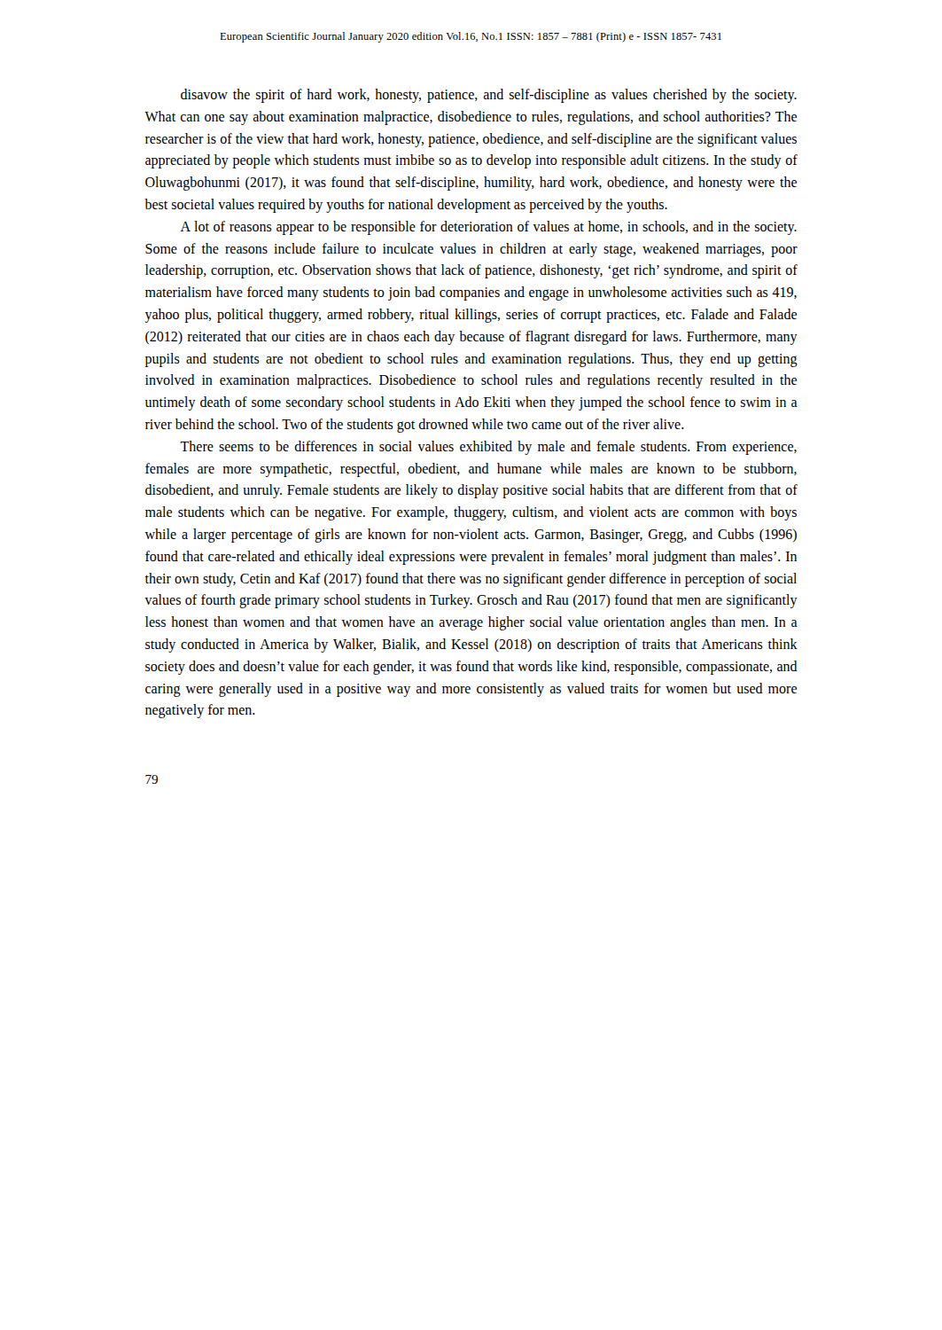European Scientific Journal January 2020 edition Vol.16, No.1 ISSN: 1857 – 7881 (Print) e - ISSN 1857- 7431
disavow the spirit of hard work, honesty, patience, and self-discipline as values cherished by the society. What can one say about examination malpractice, disobedience to rules, regulations, and school authorities? The researcher is of the view that hard work, honesty, patience, obedience, and self-discipline are the significant values appreciated by people which students must imbibe so as to develop into responsible adult citizens. In the study of Oluwagbohunmi (2017), it was found that self-discipline, humility, hard work, obedience, and honesty were the best societal values required by youths for national development as perceived by the youths.
A lot of reasons appear to be responsible for deterioration of values at home, in schools, and in the society. Some of the reasons include failure to inculcate values in children at early stage, weakened marriages, poor leadership, corruption, etc. Observation shows that lack of patience, dishonesty, ‘get rich’ syndrome, and spirit of materialism have forced many students to join bad companies and engage in unwholesome activities such as 419, yahoo plus, political thuggery, armed robbery, ritual killings, series of corrupt practices, etc. Falade and Falade (2012) reiterated that our cities are in chaos each day because of flagrant disregard for laws. Furthermore, many pupils and students are not obedient to school rules and examination regulations. Thus, they end up getting involved in examination malpractices. Disobedience to school rules and regulations recently resulted in the untimely death of some secondary school students in Ado Ekiti when they jumped the school fence to swim in a river behind the school. Two of the students got drowned while two came out of the river alive.
There seems to be differences in social values exhibited by male and female students. From experience, females are more sympathetic, respectful, obedient, and humane while males are known to be stubborn, disobedient, and unruly. Female students are likely to display positive social habits that are different from that of male students which can be negative. For example, thuggery, cultism, and violent acts are common with boys while a larger percentage of girls are known for non-violent acts. Garmon, Basinger, Gregg, and Cubbs (1996) found that care-related and ethically ideal expressions were prevalent in females’ moral judgment than males’. In their own study, Cetin and Kaf (2017) found that there was no significant gender difference in perception of social values of fourth grade primary school students in Turkey. Grosch and Rau (2017) found that men are significantly less honest than women and that women have an average higher social value orientation angles than men. In a study conducted in America by Walker, Bialik, and Kessel (2018) on description of traits that Americans think society does and doesn’t value for each gender, it was found that words like kind, responsible, compassionate, and caring were generally used in a positive way and more consistently as valued traits for women but used more negatively for men.
79